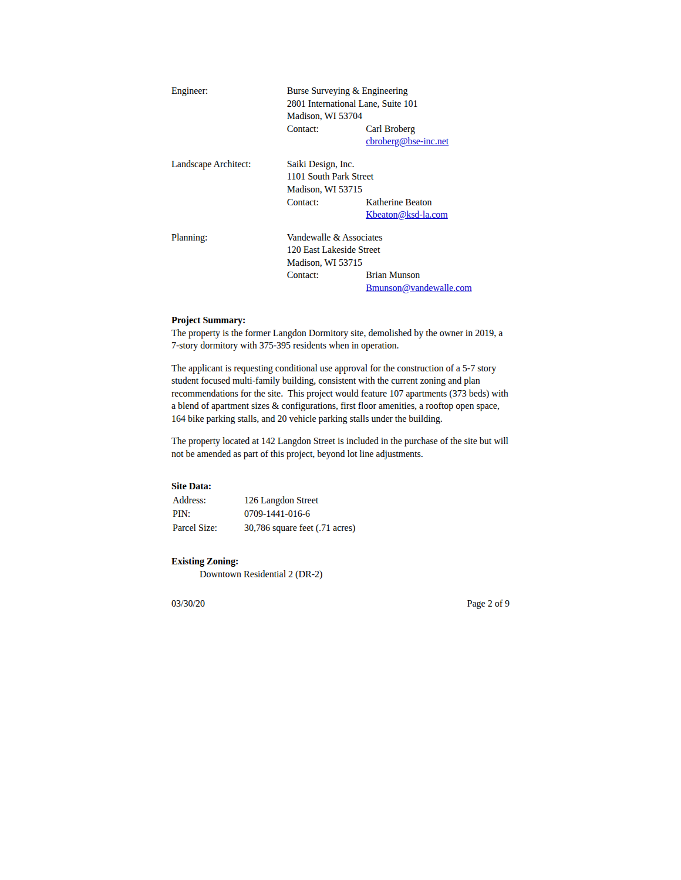| Engineer: | Burse Surveying & Engineering 2801 International Lane, Suite 101 Madison, WI 53704 / Contact: / Carl Broberg / / / cbroberg@bse-inc.net / |
| Landscape Architect: | Saiki Design, Inc. 1101 South Park Street Madison, WI 53715 / Contact: / Katherine Beaton / / / Kbeaton@ksd-la.com / |
| Planning: | Vandewalle & Associates 120 East Lakeside Street Madison, WI 53715 / Contact: / Brian Munson / / / Bmunson@vandewalle.com / |
Project Summary:
The property is the former Langdon Dormitory site, demolished by the owner in 2019, a 7-story dormitory with 375-395 residents when in operation.
The applicant is requesting conditional use approval for the construction of a 5-7 story student focused multi-family building, consistent with the current zoning and plan recommendations for the site. This project would feature 107 apartments (373 beds) with a blend of apartment sizes & configurations, first floor amenities, a rooftop open space, 164 bike parking stalls, and 20 vehicle parking stalls under the building.
The property located at 142 Langdon Street is included in the purchase of the site but will not be amended as part of this project, beyond lot line adjustments.
Site Data:
| Address: | 126 Langdon Street |
| PIN: | 0709-1441-016-6 |
| Parcel Size: | 30,786 square feet (.71 acres) |
Existing Zoning:
Downtown Residential 2 (DR-2)
03/30/20 Page 2 of 9